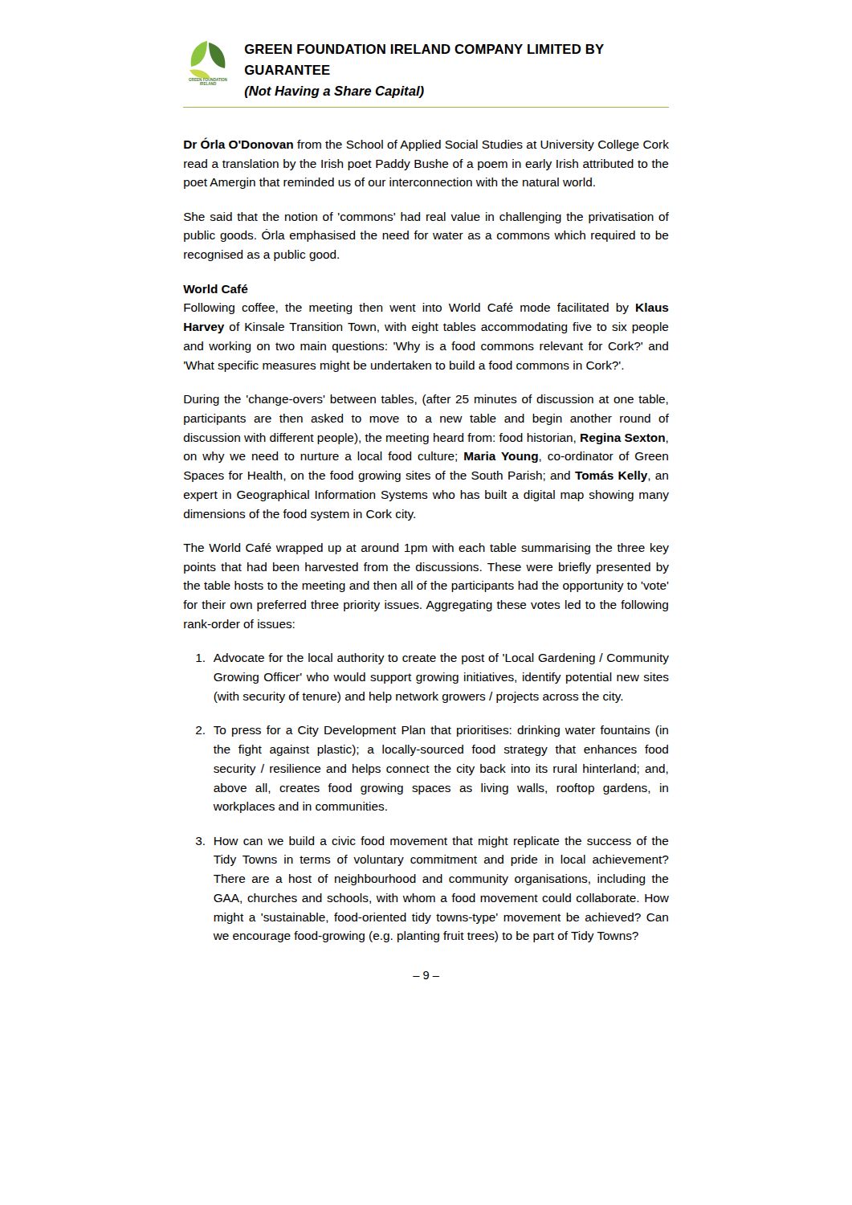GREEN FOUNDATION IRELAND
GREEN FOUNDATION IRELAND COMPANY LIMITED BY GUARANTEE
(Not Having a Share Capital)
Dr Órla O'Donovan from the School of Applied Social Studies at University College Cork read a translation by the Irish poet Paddy Bushe of a poem in early Irish attributed to the poet Amergin that reminded us of our interconnection with the natural world.
She said that the notion of 'commons' had real value in challenging the privatisation of public goods. Órla emphasised the need for water as a commons which required to be recognised as a public good.
World Café
Following coffee, the meeting then went into World Café mode facilitated by Klaus Harvey of Kinsale Transition Town, with eight tables accommodating five to six people and working on two main questions: 'Why is a food commons relevant for Cork?' and 'What specific measures might be undertaken to build a food commons in Cork?'.
During the 'change-overs' between tables, (after 25 minutes of discussion at one table, participants are then asked to move to a new table and begin another round of discussion with different people), the meeting heard from: food historian, Regina Sexton, on why we need to nurture a local food culture; Maria Young, co-ordinator of Green Spaces for Health, on the food growing sites of the South Parish; and Tomás Kelly, an expert in Geographical Information Systems who has built a digital map showing many dimensions of the food system in Cork city.
The World Café wrapped up at around 1pm with each table summarising the three key points that had been harvested from the discussions. These were briefly presented by the table hosts to the meeting and then all of the participants had the opportunity to 'vote' for their own preferred three priority issues. Aggregating these votes led to the following rank-order of issues:
Advocate for the local authority to create the post of 'Local Gardening / Community Growing Officer' who would support growing initiatives, identify potential new sites (with security of tenure) and help network growers / projects across the city.
To press for a City Development Plan that prioritises: drinking water fountains (in the fight against plastic); a locally-sourced food strategy that enhances food security / resilience and helps connect the city back into its rural hinterland; and, above all, creates food growing spaces as living walls, rooftop gardens, in workplaces and in communities.
How can we build a civic food movement that might replicate the success of the Tidy Towns in terms of voluntary commitment and pride in local achievement? There are a host of neighbourhood and community organisations, including the GAA, churches and schools, with whom a food movement could collaborate. How might a 'sustainable, food-oriented tidy towns-type' movement be achieved? Can we encourage food-growing (e.g. planting fruit trees) to be part of Tidy Towns?
– 9 –